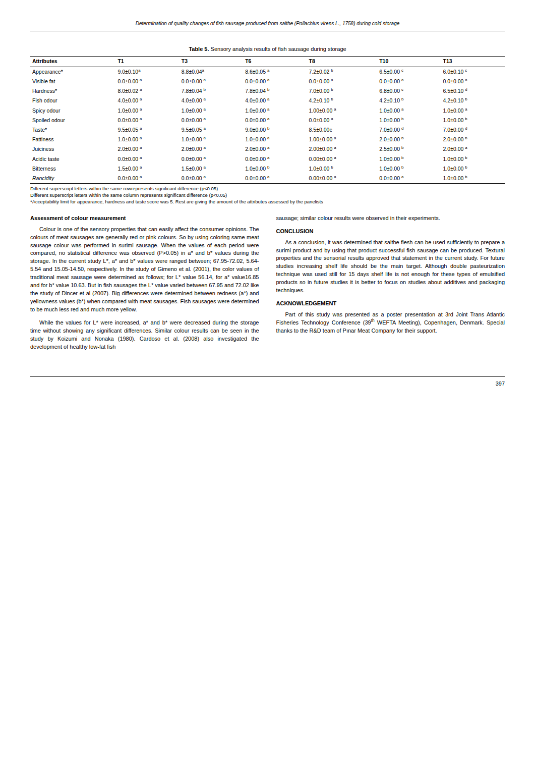Determination of quality changes of fish sausage produced from saithe (Pollachius virens L., 1758) during cold storage
Table 5. Sensory analysis results of fish sausage during storage
| Attributes | T1 | T3 | T6 | T8 | T10 | T13 |
| --- | --- | --- | --- | --- | --- | --- |
| Appearance* | 9.0±0.10 a | 8.8±0.04 a | 8.6±0.05 a | 7.2±0.02 b | 6.5±0.00 c | 6.0±0.10 c |
| Visible fat | 0.0±0.00 a | 0.0±0.00 a | 0.0±0.00 a | 0.0±0.00 a | 0.0±0.00 a | 0.0±0.00 a |
| Hardness* | 8.0±0.02 a | 7.8±0.04 b | 7.8±0.04 b | 7.0±0.00 b | 6.8±0.00 c | 6.5±0.10 d |
| Fish odour | 4.0±0.00 a | 4.0±0.00 a | 4.0±0.00 a | 4.2±0.10 b | 4.2±0.10 b | 4.2±0.10 b |
| Spicy odour | 1.0±0.00 a | 1.0±0.00 a | 1.0±0.00 a | 1.00±0.00 a | 1.0±0.00 a | 1.0±0.00 a |
| Spoiled odour | 0.0±0.00 a | 0.0±0.00 a | 0.0±0.00 a | 0.0±0.00 a | 1.0±0.00 b | 1.0±0.00 b |
| Taste* | 9.5±0.05 a | 9.5±0.05 a | 9.0±0.00 b | 8.5±0.00c | 7.0±0.00 d | 7.0±0.00 d |
| Fattiness | 1.0±0.00 a | 1.0±0.00 a | 1.0±0.00 a | 1.00±0.00 a | 2.0±0.00 b | 2.0±0.00 b |
| Juiciness | 2.0±0.00 a | 2.0±0.00 a | 2.0±0.00 a | 2.00±0.00 a | 2.5±0.00 b | 2.0±0.00 a |
| Acidic taste | 0.0±0.00 a | 0.0±0.00 a | 0.0±0.00 a | 0.00±0.00 a | 1.0±0.00 b | 1.0±0.00 b |
| Bitterness | 1.5±0.00 a | 1.5±0.00 a | 1.0±0.00 b | 1.0±0.00 b | 1.0±0.00 b | 1.0±0.00 b |
| Rancidity | 0.0±0.00 a | 0.0±0.00 a | 0.0±0.00 a | 0.00±0.00 a | 0.0±0.00 a | 1.0±0.00 b |
Different superscript letters within the same rowrepresents significant difference (p<0.05)
Different superscript letters within the same column represents significant difference (p<0.05)
*Acceptability limit for appearance, hardness and taste score was 5. Rest are giving the amount of the attributes assessed by the panelists
Assessment of colour measurement
Colour is one of the sensory properties that can easily affect the consumer opinions. The colours of meat sausages are generally red or pink colours. So by using coloring same meat sausage colour was performed in surimi sausage. When the values of each period were compared, no statistical difference was observed (P>0.05) in a* and b* values during the storage. In the current study L*, a* and b* values were ranged between; 67.95-72.02, 5.64-5.54 and 15.05-14.50, respectively. In the study of Gimeno et al. (2001), the color values of traditional meat sausage were determined as follows; for L* value 56.14, for a* value16.85 and for b* value 10.63. But in fish sausages the L* value varied between 67.95 and 72.02 like the study of Dincer et al (2007). Big differences were determined between redness (a*) and yellowness values (b*) when compared with meat sausages. Fish sausages were determined to be much less red and much more yellow.
While the values for L* were increased, a* and b* were decreased during the storage time without showing any significant differences. Similar colour results can be seen in the study by Koizumi and Nonaka (1980). Cardoso et al. (2008) also investigated the development of healthy low-fat fish
sausage; similar colour results were observed in their experiments.
CONCLUSION
As a conclusion, it was determined that saithe flesh can be used sufficiently to prepare a surimi product and by using that product successful fish sausage can be produced. Textural properties and the sensorial results approved that statement in the current study. For future studies increasing shelf life should be the main target. Although double pasteurization technique was used still for 15 days shelf life is not enough for these types of emulsified products so in future studies it is better to focus on studies about additives and packaging techniques.
ACKNOWLEDGEMENT
Part of this study was presented as a poster presentation at 3rd Joint Trans Atlantic Fisheries Technology Conference (39th WEFTA Meeting), Copenhagen, Denmark. Special thanks to the R&D team of Pınar Meat Company for their support.
397